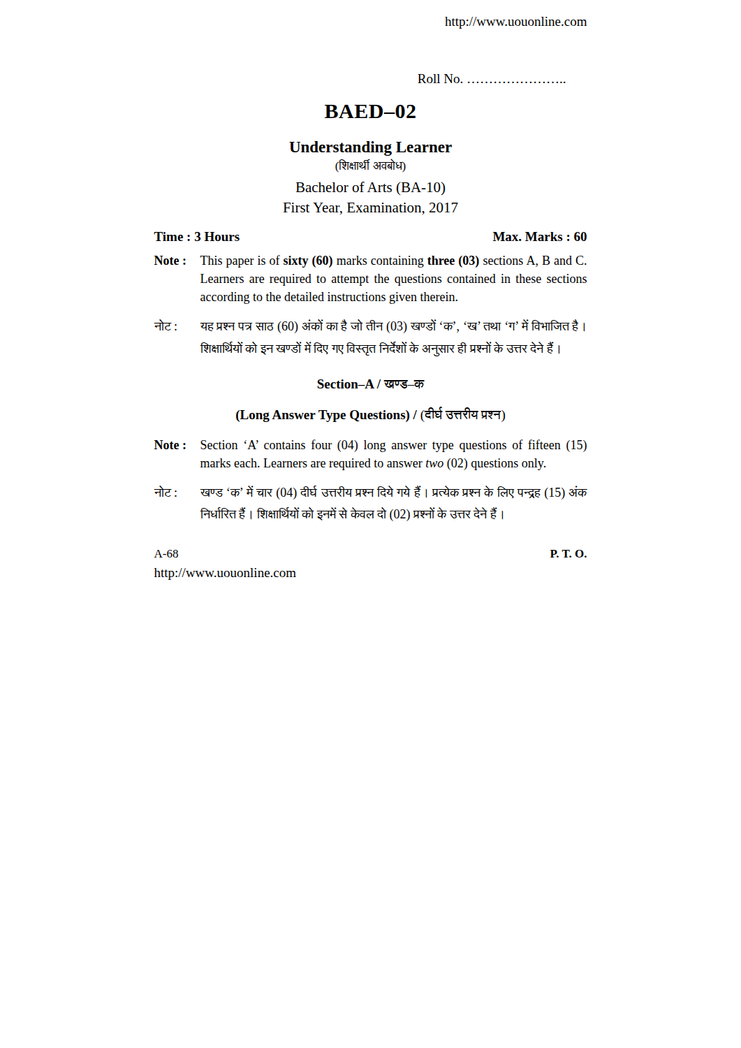http://www.uouonline.com
Roll No. …………………..
BAED–02
Understanding Learner
(शिक्षार्थी अवबोध)
Bachelor of Arts (BA-10)
First Year, Examination, 2017
Time : 3 Hours Max. Marks : 60
Note :
This paper is of sixty (60) marks containing three (03) sections A, B and C. Learners are required to attempt the questions contained in these sections according to the detailed instructions given therein.
नोट :
यह प्रश्न पत्र साठ (60) अंकों का है जो तीन (03) खण्डों ‘क’, ‘ख’ तथा ‘ग’ में विभाजित है। शिक्षार्थियों को इन खण्डों में दिए गए विस्तृत निर्देशों के अनुसार ही प्रश्नों के उत्तर देने हैं।
Section–A / खण्ड–क
(Long Answer Type Questions) / (दीर्घ उत्तरीय प्रश्न)
Note :
Section ‘A’ contains four (04) long answer type questions of fifteen (15) marks each. Learners are required to answer two (02) questions only.
नोट :
खण्ड ‘क’ में चार (04) दीर्घ उत्तरीय प्रश्न दिये गये हैं। प्रत्येक प्रश्न के लिए पन्द्रह (15) अंक निर्धारित हैं। शिक्षार्थियों को इनमें से केवल दो (02) प्रश्नों के उत्तर देने हैं।
A-68 P. T. O.
http://www.uouonline.com